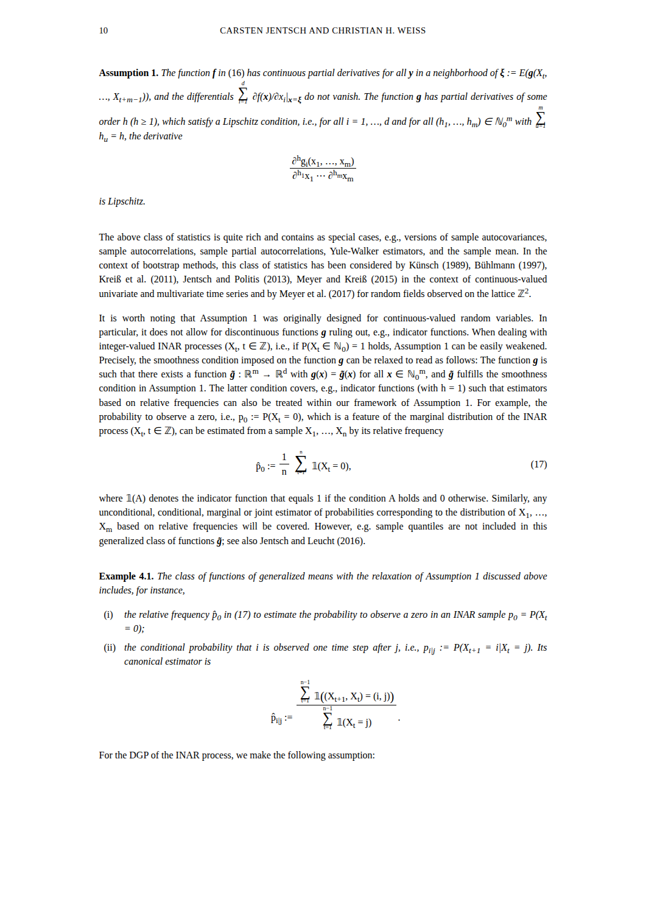10 CARSTEN JENTSCH AND CHRISTIAN H. WEISS 10
Assumption 1. The function f in (16) has continuous partial derivatives for all y in a neighborhood of ξ := E(g(Xt, …, Xt+m−1)), and the differentials d∑i=1 ∂f(x)/∂xi|x=ξ do not vanish. The function g has partial derivatives of some order h (h ≥ 1), which satisfy a Lipschitz condition, i.e., for all i = 1, …, d and for all (h1, …, hm) ∈ ℕ0m with m∑u=1 hu = h, the derivative
∂hgi(x1, …, xm) ∂h1x1 ⋯ ∂hmxm
is Lipschitz.
The above class of statistics is quite rich and contains as special cases, e.g., versions of sample autocovariances, sample autocorrelations, sample partial autocorrelations, Yule-Walker estimators, and the sample mean. In the context of bootstrap methods, this class of statistics has been considered by Künsch (1989), Bühlmann (1997), Kreiß et al. (2011), Jentsch and Politis (2013), Meyer and Kreiß (2015) in the context of continuous-valued univariate and multivariate time series and by Meyer et al. (2017) for random fields observed on the lattice ℤ2.
It is worth noting that Assumption 1 was originally designed for continuous-valued random variables. In particular, it does not allow for discontinuous functions g ruling out, e.g., indicator functions. When dealing with integer-valued INAR processes (Xt, t ∈ ℤ), i.e., if P(Xt ∈ ℕ0) = 1 holds, Assumption 1 can be easily weakened. Precisely, the smoothness condition imposed on the function g can be relaxed to read as follows: The function g is such that there exists a function g̃ : ℝm → ℝd with g(x) = g̃(x) for all x ∈ ℕ0m, and g̃ fulfills the smoothness condition in Assumption 1. The latter condition covers, e.g., indicator functions (with h = 1) such that estimators based on relative frequencies can also be treated within our framework of Assumption 1. For example, the probability to observe a zero, i.e., p0 := P(Xt = 0), which is a feature of the marginal distribution of the INAR process (Xt, t ∈ ℤ), can be estimated from a sample X1, …, Xn by its relative frequency
p̂0 := 1 n n∑t=1 𝟙(Xt = 0), (17)
where 𝟙(A) denotes the indicator function that equals 1 if the condition A holds and 0 otherwise. Similarly, any unconditional, conditional, marginal or joint estimator of probabilities corresponding to the distribution of X1, …, Xm based on relative frequencies will be covered. However, e.g. sample quantiles are not included in this generalized class of functions g̃; see also Jentsch and Leucht (2016).
Example 4.1. The class of functions of generalized means with the relaxation of Assumption 1 discussed above includes, for instance,
(i) the relative frequency p̂0 in (17) to estimate the probability to observe a zero in an INAR sample p0 = P(Xt = 0);
(ii) the conditional probability that i is observed one time step after j, i.e., pi|j := P(Xt+1 = i|Xt = j). Its canonical estimator is
p̂i|j := n−1∑t=1 𝟙((Xt+1, Xt) = (i, j)) n−1∑t=1 𝟙(Xt = j) .
For the DGP of the INAR process, we make the following assumption: